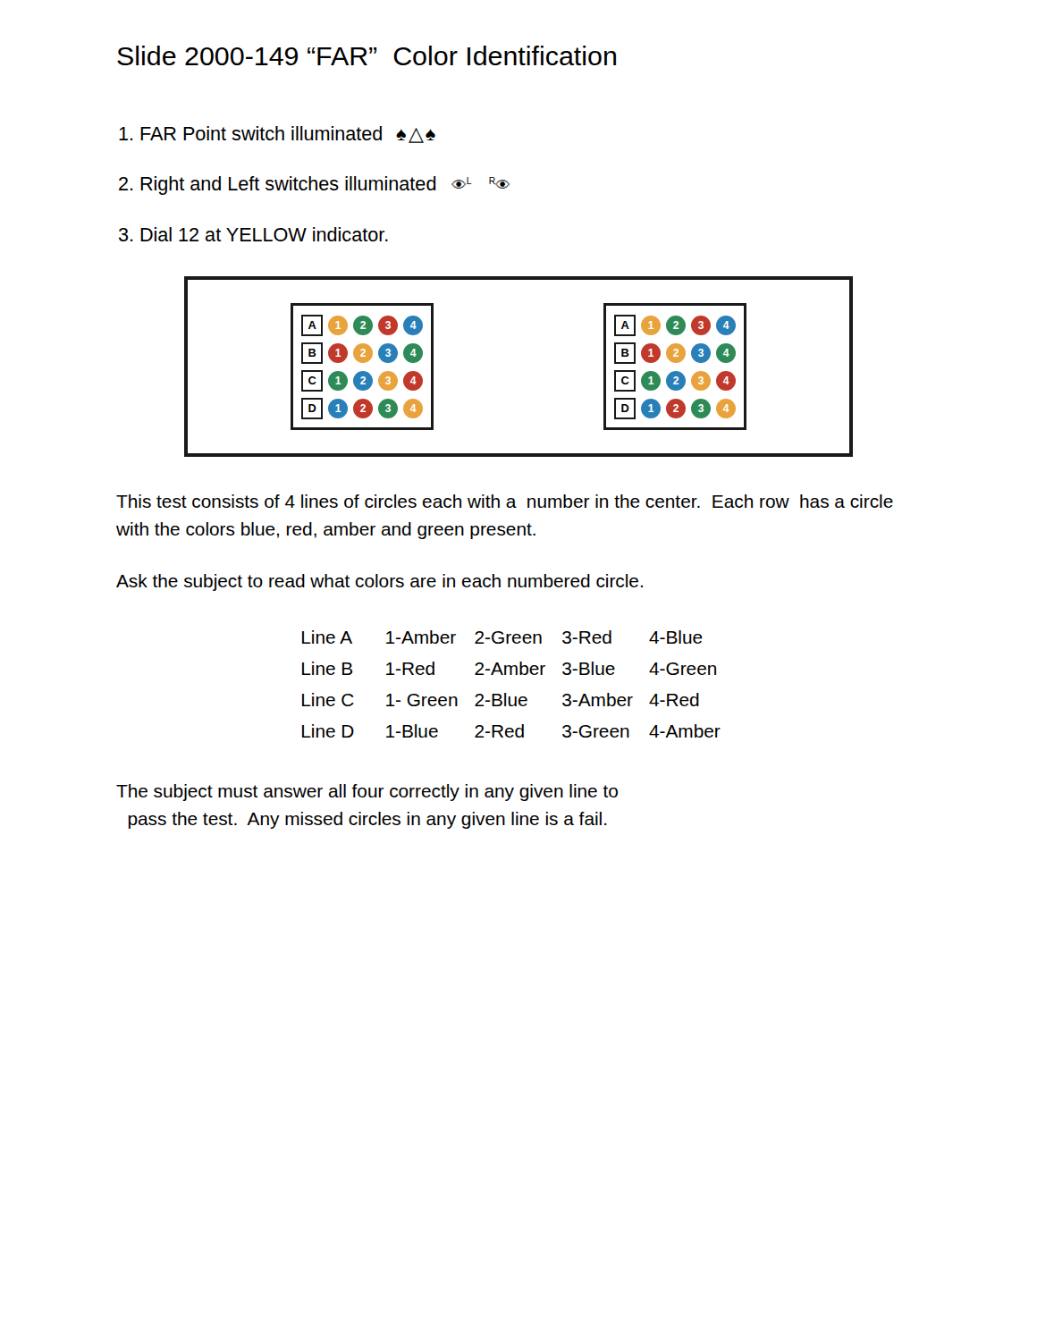Slide 2000-149 “FAR” Color Identification
FAR Point switch illuminated ♠△♠
Right and Left switches illuminated 👁L R👁
Dial 12 at YELLOW indicator.
| A | 1 | 2 | 3 | 4 |
| B | 1 | 2 | 3 | 4 |
| C | 1 | 2 | 3 | 4 |
| D | 1 | 2 | 3 | 4 |
| A | 1 | 2 | 3 | 4 |
| B | 1 | 2 | 3 | 4 |
| C | 1 | 2 | 3 | 4 |
| D | 1 | 2 | 3 | 4 |
This test consists of 4 lines of circles each with a number in the center. Each row has a circle with the colors blue, red, amber and green present.
Ask the subject to read what colors are in each numbered circle.
| Line A | 1-Amber | 2-Green | 3-Red | 4-Blue |
| Line B | 1-Red | 2-Amber | 3-Blue | 4-Green |
| Line C | 1- Green | 2-Blue | 3-Amber | 4-Red |
| Line D | 1-Blue | 2-Red | 3-Green | 4-Amber |
The subject must answer all four correctly in any given line to pass the test. Any missed circles in any given line is a fail.